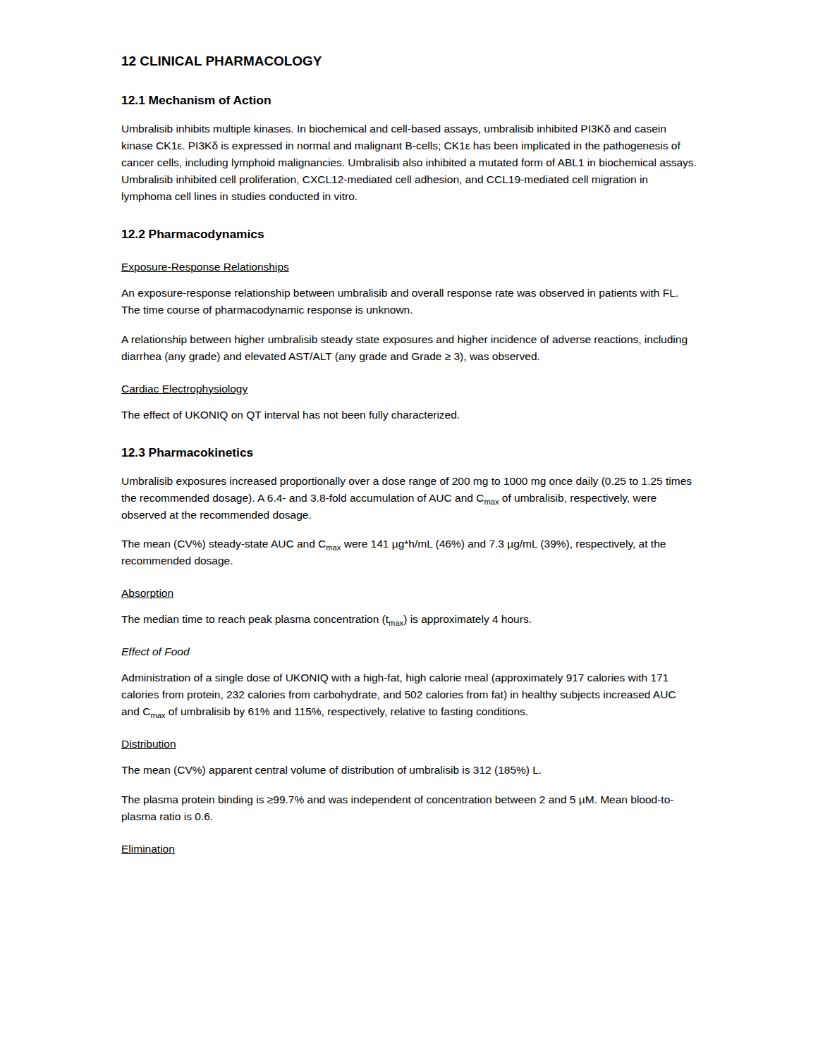12 CLINICAL PHARMACOLOGY
12.1 Mechanism of Action
Umbralisib inhibits multiple kinases. In biochemical and cell-based assays, umbralisib inhibited PI3Kδ and casein kinase CK1ε. PI3Kδ is expressed in normal and malignant B-cells; CK1ε has been implicated in the pathogenesis of cancer cells, including lymphoid malignancies. Umbralisib also inhibited a mutated form of ABL1 in biochemical assays. Umbralisib inhibited cell proliferation, CXCL12-mediated cell adhesion, and CCL19-mediated cell migration in lymphoma cell lines in studies conducted in vitro.
12.2 Pharmacodynamics
Exposure-Response Relationships
An exposure-response relationship between umbralisib and overall response rate was observed in patients with FL. The time course of pharmacodynamic response is unknown.
A relationship between higher umbralisib steady state exposures and higher incidence of adverse reactions, including diarrhea (any grade) and elevated AST/ALT (any grade and Grade ≥ 3), was observed.
Cardiac Electrophysiology
The effect of UKONIQ on QT interval has not been fully characterized.
12.3 Pharmacokinetics
Umbralisib exposures increased proportionally over a dose range of 200 mg to 1000 mg once daily (0.25 to 1.25 times the recommended dosage). A 6.4- and 3.8-fold accumulation of AUC and Cmax of umbralisib, respectively, were observed at the recommended dosage.
The mean (CV%) steady-state AUC and Cmax were 141 µg*h/mL (46%) and 7.3 µg/mL (39%), respectively, at the recommended dosage.
Absorption
The median time to reach peak plasma concentration (tmax) is approximately 4 hours.
Effect of Food
Administration of a single dose of UKONIQ with a high-fat, high calorie meal (approximately 917 calories with 171 calories from protein, 232 calories from carbohydrate, and 502 calories from fat) in healthy subjects increased AUC and Cmax of umbralisib by 61% and 115%, respectively, relative to fasting conditions.
Distribution
The mean (CV%) apparent central volume of distribution of umbralisib is 312 (185%) L.
The plasma protein binding is ≥99.7% and was independent of concentration between 2 and 5 µM. Mean blood-to-plasma ratio is 0.6.
Elimination